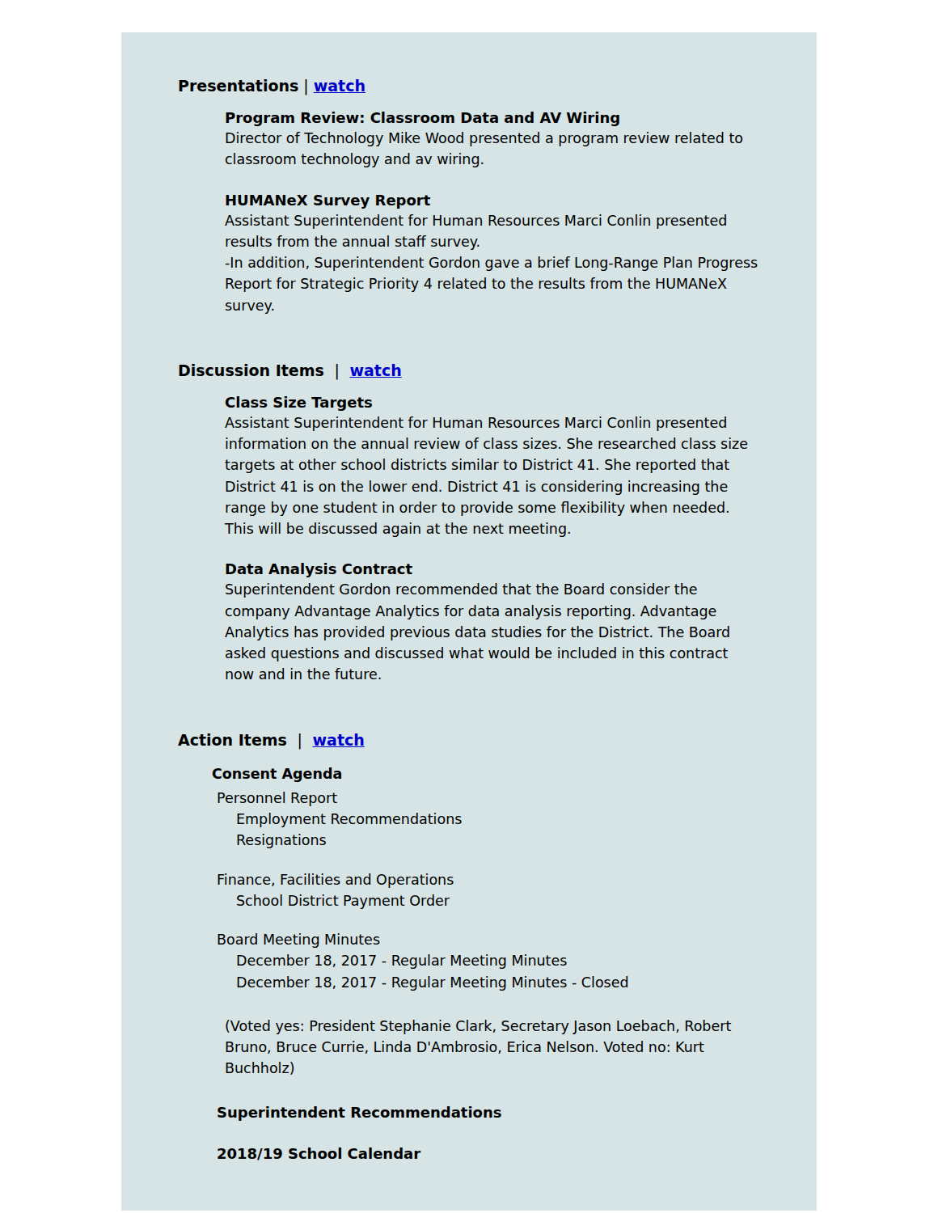Presentations|watch
Program Review: Classroom Data and AV Wiring
Director of Technology Mike Wood presented a program review related to classroom technology and av wiring.
HUMANeX Survey Report
Assistant Superintendent for Human Resources Marci Conlin presented results from the annual staff survey.
-In addition, Superintendent Gordon gave a brief Long-Range Plan Progress Report for Strategic Priority 4 related to the results from the HUMANeX survey.
Discussion Items | watch
Class Size Targets
Assistant Superintendent for Human Resources Marci Conlin presented information on the annual review of class sizes. She researched class size targets at other school districts similar to District 41. She reported that District 41 is on the lower end. District 41 is considering increasing the range by one student in order to provide some flexibility when needed. This will be discussed again at the next meeting.
Data Analysis Contract
Superintendent Gordon recommended that the Board consider the company Advantage Analytics for data analysis reporting. Advantage Analytics has provided previous data studies for the District. The Board asked questions and discussed what would be included in this contract now and in the future.
Action Items | watch
Consent Agenda
Personnel Report
Employment Recommendations
Resignations
Finance, Facilities and Operations
School District Payment Order
Board Meeting Minutes
December 18, 2017 - Regular Meeting Minutes
December 18, 2017 - Regular Meeting Minutes - Closed
(Voted yes: President Stephanie Clark, Secretary Jason Loebach, Robert Bruno, Bruce Currie, Linda D'Ambrosio, Erica Nelson. Voted no: Kurt Buchholz)
Superintendent Recommendations
2018/19 School Calendar